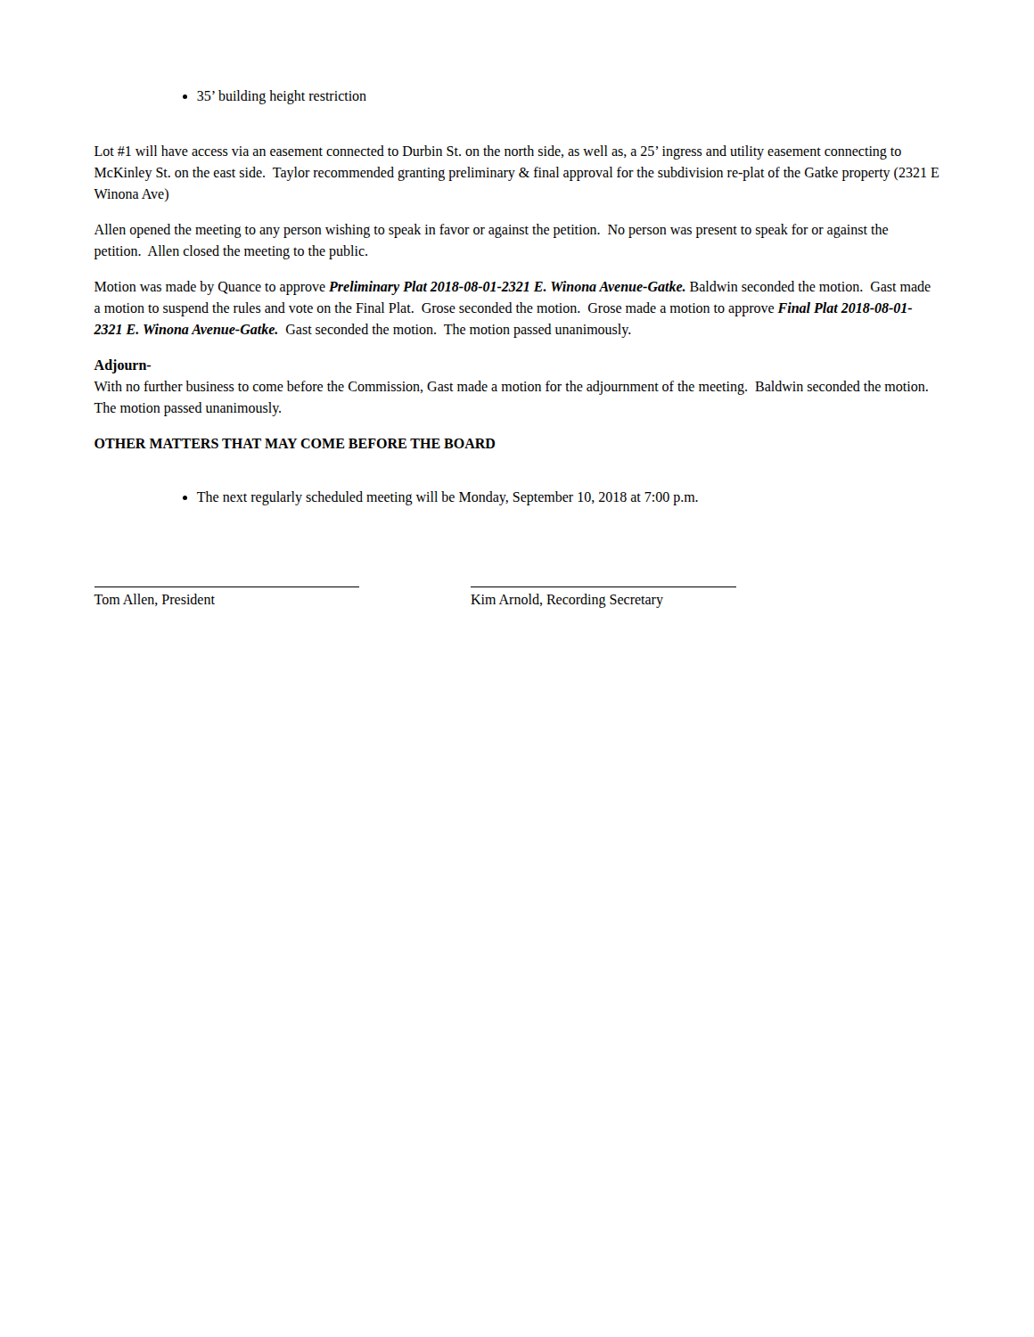35’ building height restriction
Lot #1 will have access via an easement connected to Durbin St. on the north side, as well as, a 25’ ingress and utility easement connecting to McKinley St. on the east side. Taylor recommended granting preliminary & final approval for the subdivision re-plat of the Gatke property (2321 E Winona Ave)
Allen opened the meeting to any person wishing to speak in favor or against the petition. No person was present to speak for or against the petition. Allen closed the meeting to the public.
Motion was made by Quance to approve Preliminary Plat 2018-08-01-2321 E. Winona Avenue-Gatke. Baldwin seconded the motion. Gast made a motion to suspend the rules and vote on the Final Plat. Grose seconded the motion. Grose made a motion to approve Final Plat 2018-08-01-2321 E. Winona Avenue-Gatke. Gast seconded the motion. The motion passed unanimously.
Adjourn-
With no further business to come before the Commission, Gast made a motion for the adjournment of the meeting. Baldwin seconded the motion. The motion passed unanimously.
OTHER MATTERS THAT MAY COME BEFORE THE BOARD
The next regularly scheduled meeting will be Monday, September 10, 2018 at 7:00 p.m.
Tom Allen, President
Kim Arnold, Recording Secretary